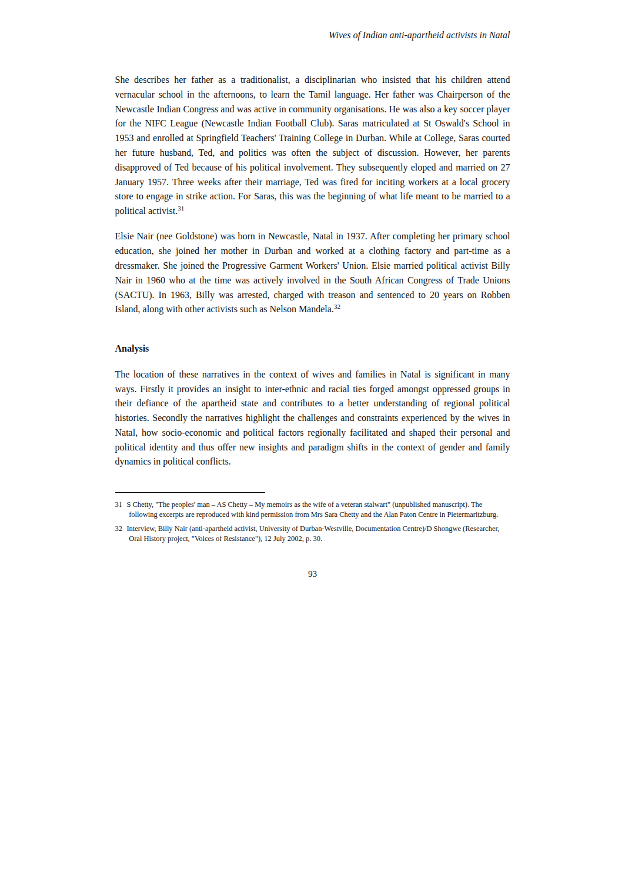Wives of Indian anti-apartheid activists in Natal
She describes her father as a traditionalist, a disciplinarian who insisted that his children attend vernacular school in the afternoons, to learn the Tamil language. Her father was Chairperson of the Newcastle Indian Congress and was active in community organisations. He was also a key soccer player for the NIFC League (Newcastle Indian Football Club). Saras matriculated at St Oswald's School in 1953 and enrolled at Springfield Teachers' Training College in Durban. While at College, Saras courted her future husband, Ted, and politics was often the subject of discussion. However, her parents disapproved of Ted because of his political involvement. They subsequently eloped and married on 27 January 1957. Three weeks after their marriage, Ted was fired for inciting workers at a local grocery store to engage in strike action. For Saras, this was the beginning of what life meant to be married to a political activist.31
Elsie Nair (nee Goldstone) was born in Newcastle, Natal in 1937. After completing her primary school education, she joined her mother in Durban and worked at a clothing factory and part-time as a dressmaker. She joined the Progressive Garment Workers' Union. Elsie married political activist Billy Nair in 1960 who at the time was actively involved in the South African Congress of Trade Unions (SACTU). In 1963, Billy was arrested, charged with treason and sentenced to 20 years on Robben Island, along with other activists such as Nelson Mandela.32
Analysis
The location of these narratives in the context of wives and families in Natal is significant in many ways. Firstly it provides an insight to inter-ethnic and racial ties forged amongst oppressed groups in their defiance of the apartheid state and contributes to a better understanding of regional political histories. Secondly the narratives highlight the challenges and constraints experienced by the wives in Natal, how socio-economic and political factors regionally facilitated and shaped their personal and political identity and thus offer new insights and paradigm shifts in the context of gender and family dynamics in political conflicts.
31 S Chetty, "The peoples' man – AS Chetty – My memoirs as the wife of a veteran stalwart" (unpublished manuscript). The following excerpts are reproduced with kind permission from Mrs Sara Chetty and the Alan Paton Centre in Pietermaritzburg.
32 Interview, Billy Nair (anti-apartheid activist, University of Durban-Westville, Documentation Centre)/D Shongwe (Researcher, Oral History project, "Voices of Resistance"), 12 July 2002, p. 30.
93